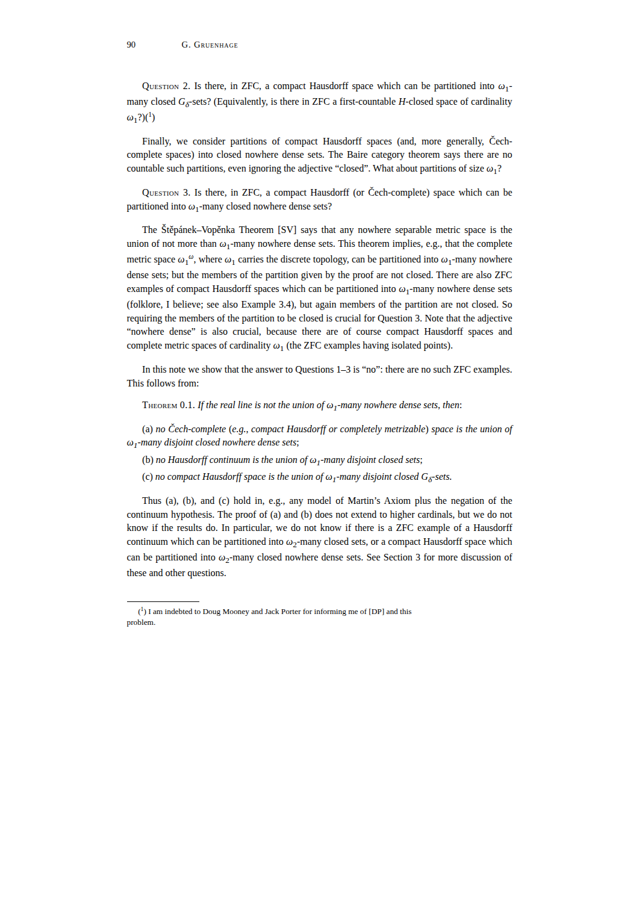90 G. Gruenhage
Question 2. Is there, in ZFC, a compact Hausdorff space which can be partitioned into ω1-many closed Gδ-sets? (Equivalently, is there in ZFC a first-countable H-closed space of cardinality ω1?)(1)
Finally, we consider partitions of compact Hausdorff spaces (and, more generally, Čech-complete spaces) into closed nowhere dense sets. The Baire category theorem says there are no countable such partitions, even ignoring the adjective “closed”. What about partitions of size ω1?
Question 3. Is there, in ZFC, a compact Hausdorff (or Čech-complete) space which can be partitioned into ω1-many closed nowhere dense sets?
The Štěpánek–Vopěnka Theorem [SV] says that any nowhere separable metric space is the union of not more than ω1-many nowhere dense sets. This theorem implies, e.g., that the complete metric space ω1ω, where ω1 carries the discrete topology, can be partitioned into ω1-many nowhere dense sets; but the members of the partition given by the proof are not closed. There are also ZFC examples of compact Hausdorff spaces which can be partitioned into ω1-many nowhere dense sets (folklore, I believe; see also Example 3.4), but again members of the partition are not closed. So requiring the members of the partition to be closed is crucial for Question 3. Note that the adjective “nowhere dense” is also crucial, because there are of course compact Hausdorff spaces and complete metric spaces of cardinality ω1 (the ZFC examples having isolated points).
In this note we show that the answer to Questions 1–3 is “no”: there are no such ZFC examples. This follows from:
Theorem 0.1. If the real line is not the union of ω1-many nowhere dense sets, then:
(a) no Čech-complete (e.g., compact Hausdorff or completely metrizable) space is the union of ω1-many disjoint closed nowhere dense sets;
(b) no Hausdorff continuum is the union of ω1-many disjoint closed sets;
(c) no compact Hausdorff space is the union of ω1-many disjoint closed Gδ-sets.
Thus (a), (b), and (c) hold in, e.g., any model of Martin’s Axiom plus the negation of the continuum hypothesis. The proof of (a) and (b) does not extend to higher cardinals, but we do not know if the results do. In particular, we do not know if there is a ZFC example of a Hausdorff continuum which can be partitioned into ω2-many closed sets, or a compact Hausdorff space which can be partitioned into ω2-many closed nowhere dense sets. See Section 3 for more discussion of these and other questions.
(1) I am indebted to Doug Mooney and Jack Porter for informing me of [DP] and this
problem.